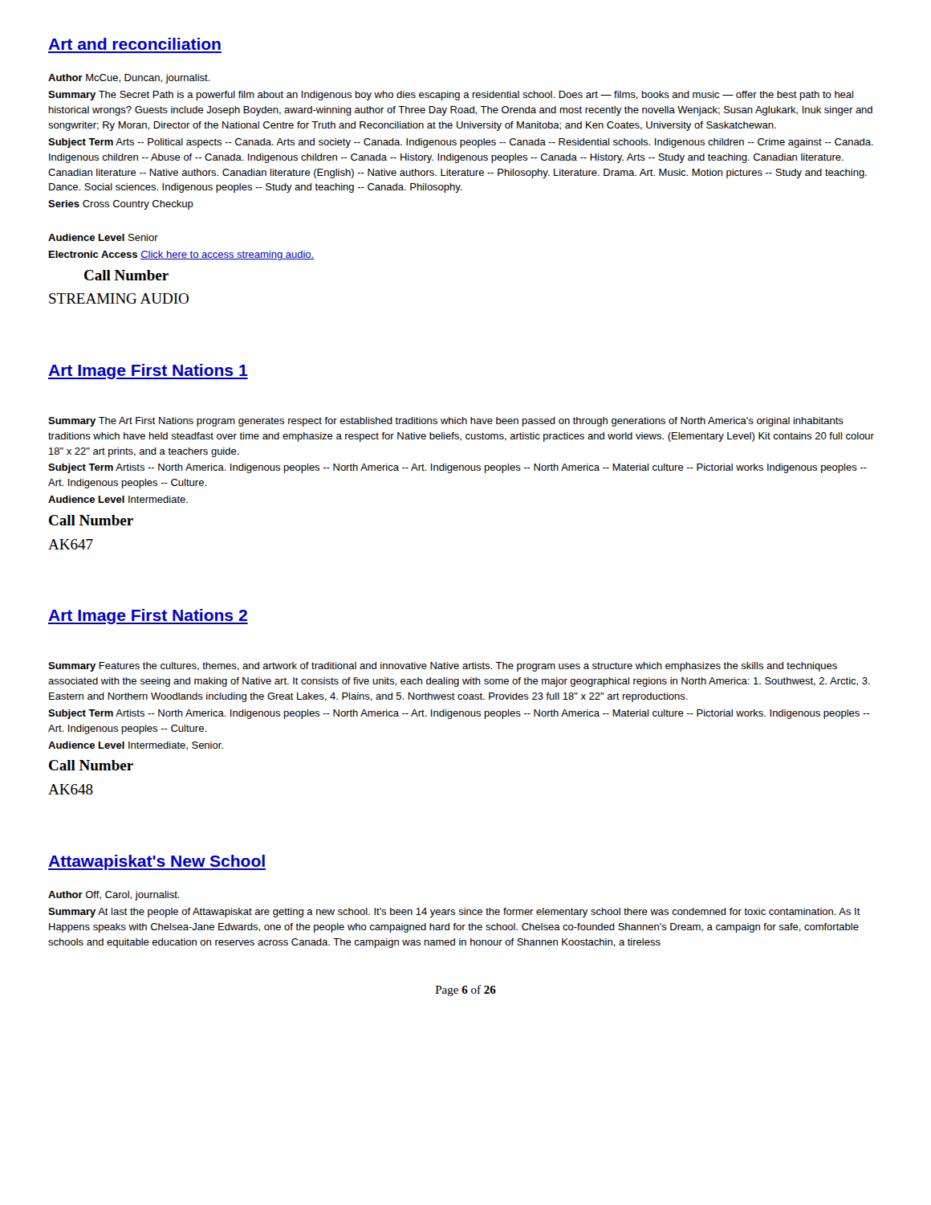Art and reconciliation
Author McCue, Duncan, journalist.
Summary The Secret Path is a powerful film about an Indigenous boy who dies escaping a residential school. Does art — films, books and music — offer the best path to heal historical wrongs? Guests include Joseph Boyden, award-winning author of Three Day Road, The Orenda and most recently the novella Wenjack; Susan Aglukark, Inuk singer and songwriter; Ry Moran, Director of the National Centre for Truth and Reconciliation at the University of Manitoba; and Ken Coates, University of Saskatchewan.
Subject Term Arts -- Political aspects -- Canada. Arts and society -- Canada. Indigenous peoples -- Canada -- Residential schools. Indigenous children -- Crime against -- Canada. Indigenous children -- Abuse of -- Canada. Indigenous children -- Canada -- History. Indigenous peoples -- Canada -- History. Arts -- Study and teaching. Canadian literature. Canadian literature -- Native authors. Canadian literature (English) -- Native authors. Literature -- Philosophy. Literature. Drama. Art. Music. Motion pictures -- Study and teaching. Dance. Social sciences. Indigenous peoples -- Study and teaching -- Canada. Philosophy.
Series Cross Country Checkup
Audience Level Senior
Electronic Access Click here to access streaming audio.
Call Number
STREAMING AUDIO
Art Image First Nations 1
Summary The Art First Nations program generates respect for established traditions which have been passed on through generations of North America's original inhabitants traditions which have held steadfast over time and emphasize a respect for Native beliefs, customs, artistic practices and world views. (Elementary Level) Kit contains 20 full colour 18" x 22" art prints, and a teachers guide.
Subject Term Artists -- North America. Indigenous peoples -- North America -- Art. Indigenous peoples -- North America -- Material culture -- Pictorial works Indigenous peoples -- Art. Indigenous peoples -- Culture.
Audience Level Intermediate.
Call Number
AK647
Art Image First Nations 2
Summary Features the cultures, themes, and artwork of traditional and innovative Native artists. The program uses a structure which emphasizes the skills and techniques associated with the seeing and making of Native art. It consists of five units, each dealing with some of the major geographical regions in North America: 1. Southwest, 2. Arctic, 3. Eastern and Northern Woodlands including the Great Lakes, 4. Plains, and 5. Northwest coast. Provides 23 full 18" x 22" art reproductions.
Subject Term Artists -- North America. Indigenous peoples -- North America -- Art. Indigenous peoples -- North America -- Material culture -- Pictorial works. Indigenous peoples -- Art. Indigenous peoples -- Culture.
Audience Level Intermediate, Senior.
Call Number
AK648
Attawapiskat's New School
Author Off, Carol, journalist.
Summary At last the people of Attawapiskat are getting a new school. It's been 14 years since the former elementary school there was condemned for toxic contamination. As It Happens speaks with Chelsea-Jane Edwards, one of the people who campaigned hard for the school. Chelsea co-founded Shannen's Dream, a campaign for safe, comfortable schools and equitable education on reserves across Canada. The campaign was named in honour of Shannen Koostachin, a tireless
Page 6 of 26